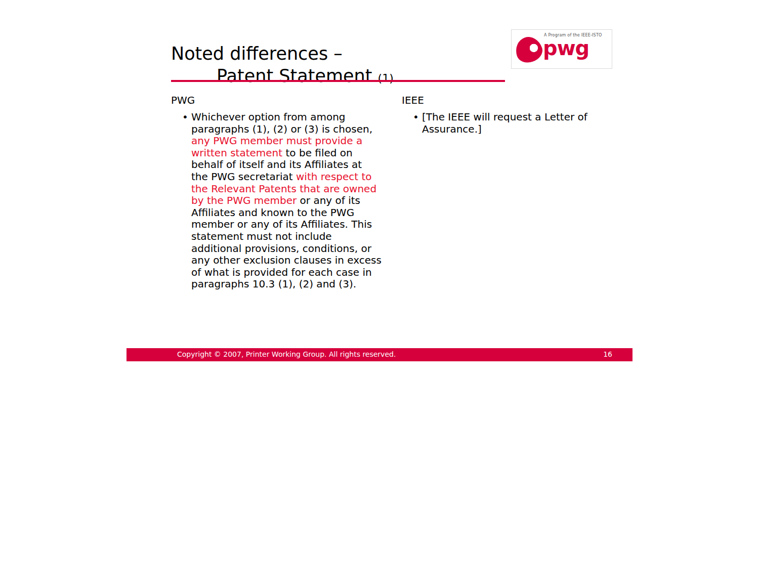Noted differences – Patent Statement (1)
A Program of the IEEE-ISTO
pwg
PWG
Whichever option from among paragraphs (1), (2) or (3) is chosen, any PWG member must provide a written statement to be filed on behalf of itself and its Affiliates at the PWG secretariat with respect to the Relevant Patents that are owned by the PWG member or any of its Affiliates and known to the PWG member or any of its Affiliates. This statement must not include additional provisions, conditions, or any other exclusion clauses in excess of what is provided for each case in paragraphs 10.3 (1), (2) and (3).
IEEE
[The IEEE will request a Letter of Assurance.]
Copyright © 2007, Printer Working Group. All rights reserved.
16